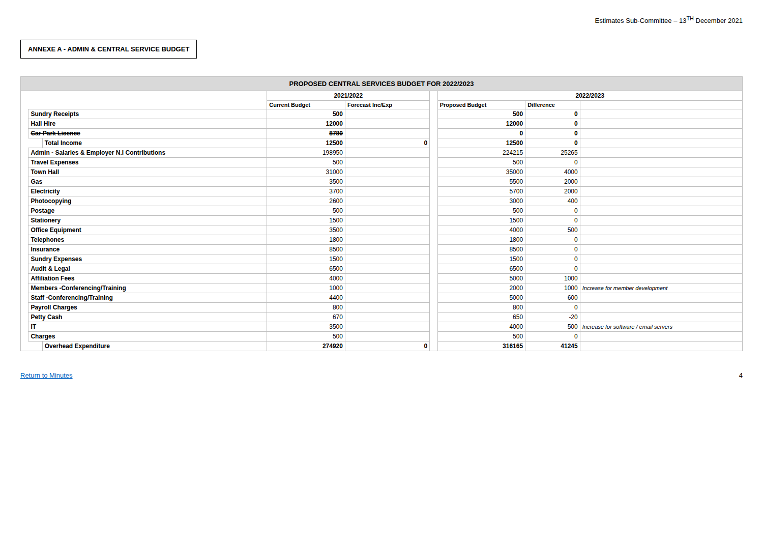Estimates Sub-Committee – 13TH December 2021
ANNEXE A - ADMIN & CENTRAL SERVICE BUDGET
| PROPOSED CENTRAL SERVICES BUDGET FOR 2022/2023 |
| | | | | 2021/2022 | | 2022/2023 |
| | | | | Current Budget | Forecast Inc/Exp | | Proposed Budget | Difference | |
| | Sundry Receipts | 500 | | | 500 | 0 | |
| | Hall Hire | 12000 | | | 12000 | 0 | |
| | Car Park Licence | 8780 | | | 0 | 0 | |
| | | Total Income | 12500 | 0 | | 12500 | 0 | |
| | Admin - Salaries & Employer N.I Contributions | 198950 | | | 224215 | 25265 | |
| | Travel Expenses | 500 | | | 500 | 0 | |
| | Town Hall | 31000 | | | 35000 | 4000 | |
| | Gas | 3500 | | | 5500 | 2000 | |
| | Electricity | 3700 | | | 5700 | 2000 | |
| | Photocopying | 2600 | | | 3000 | 400 | |
| | Postage | 500 | | | 500 | 0 | |
| | Stationery | 1500 | | | 1500 | 0 | |
| | Office Equipment | 3500 | | | 4000 | 500 | |
| | Telephones | 1800 | | | 1800 | 0 | |
| | Insurance | 8500 | | | 8500 | 0 | |
| | Sundry Expenses | 1500 | | | 1500 | 0 | |
| | Audit & Legal | 6500 | | | 6500 | 0 | |
| | Affiliation Fees | 4000 | | | 5000 | 1000 | |
| | Members -Conferencing/Training | 1000 | | | 2000 | 1000 | Increase for member development |
| | Staff -Conferencing/Training | 4400 | | | 5000 | 600 | |
| | Payroll Charges | 800 | | | 800 | 0 | |
| | Petty Cash | 670 | | | 650 | -20 | |
| | IT | 3500 | | | 4000 | 500 | Increase for software / email servers |
| | Charges | 500 | | | 500 | 0 | |
| | | Overhead Expenditure | 274920 | 0 | | 316165 | 41245 | |
Return to Minutes 4